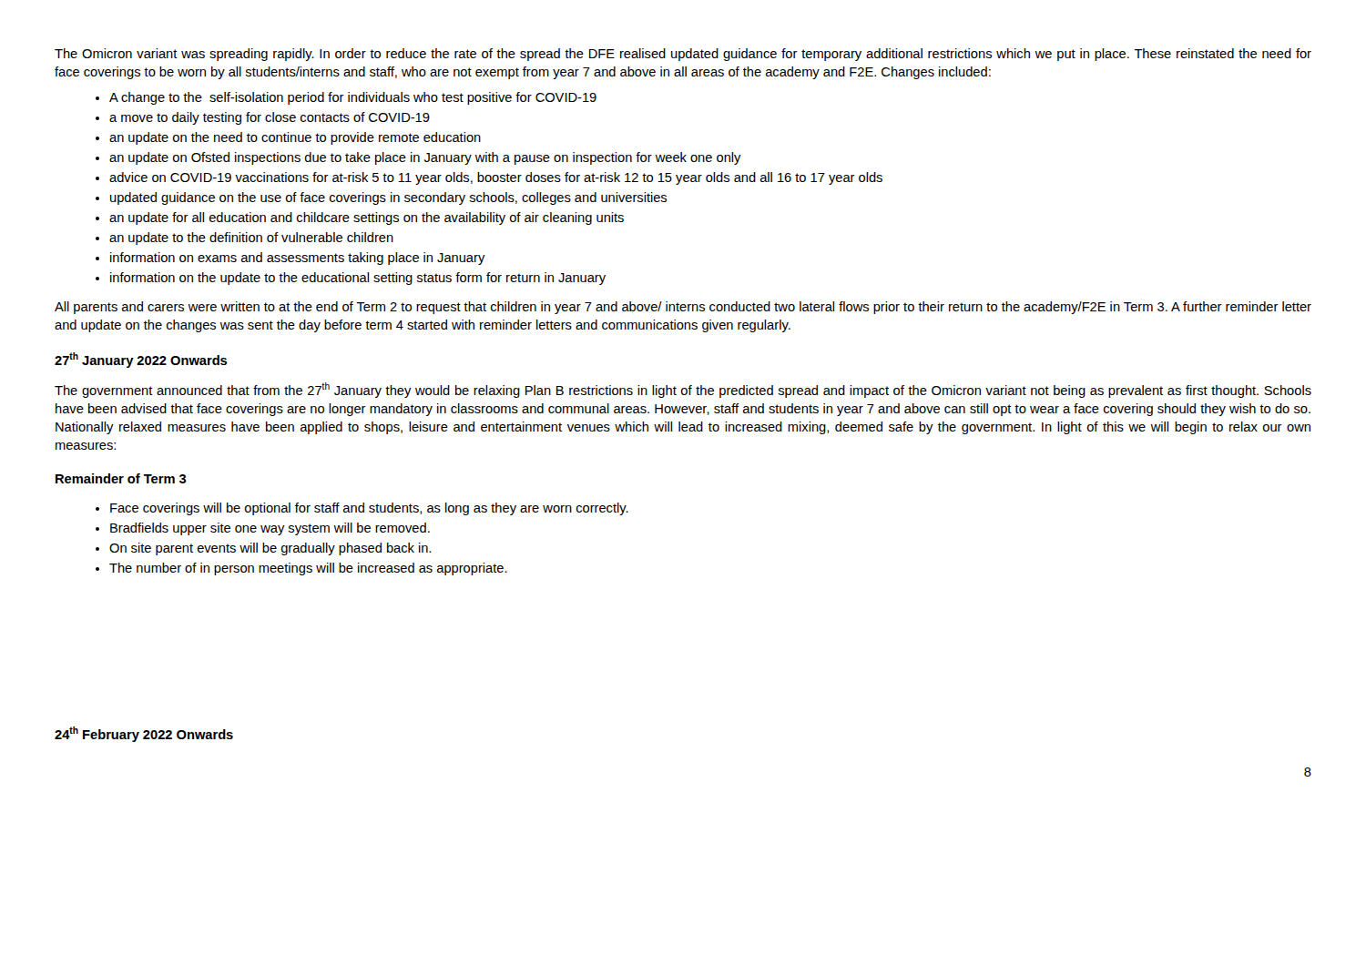The Omicron variant was spreading rapidly. In order to reduce the rate of the spread the DFE realised updated guidance for temporary additional restrictions which we put in place. These reinstated the need for face coverings to be worn by all students/interns and staff, who are not exempt from year 7 and above in all areas of the academy and F2E. Changes included:
A change to the self-isolation period for individuals who test positive for COVID-19
a move to daily testing for close contacts of COVID-19
an update on the need to continue to provide remote education
an update on Ofsted inspections due to take place in January with a pause on inspection for week one only
advice on COVID-19 vaccinations for at-risk 5 to 11 year olds, booster doses for at-risk 12 to 15 year olds and all 16 to 17 year olds
updated guidance on the use of face coverings in secondary schools, colleges and universities
an update for all education and childcare settings on the availability of air cleaning units
an update to the definition of vulnerable children
information on exams and assessments taking place in January
information on the update to the educational setting status form for return in January
All parents and carers were written to at the end of Term 2 to request that children in year 7 and above/ interns conducted two lateral flows prior to their return to the academy/F2E in Term 3. A further reminder letter and update on the changes was sent the day before term 4 started with reminder letters and communications given regularly.
27th January 2022 Onwards
The government announced that from the 27th January they would be relaxing Plan B restrictions in light of the predicted spread and impact of the Omicron variant not being as prevalent as first thought. Schools have been advised that face coverings are no longer mandatory in classrooms and communal areas. However, staff and students in year 7 and above can still opt to wear a face covering should they wish to do so. Nationally relaxed measures have been applied to shops, leisure and entertainment venues which will lead to increased mixing, deemed safe by the government. In light of this we will begin to relax our own measures:
Remainder of Term 3
Face coverings will be optional for staff and students, as long as they are worn correctly.
Bradfields upper site one way system will be removed.
On site parent events will be gradually phased back in.
The number of in person meetings will be increased as appropriate.
24th February 2022 Onwards
8